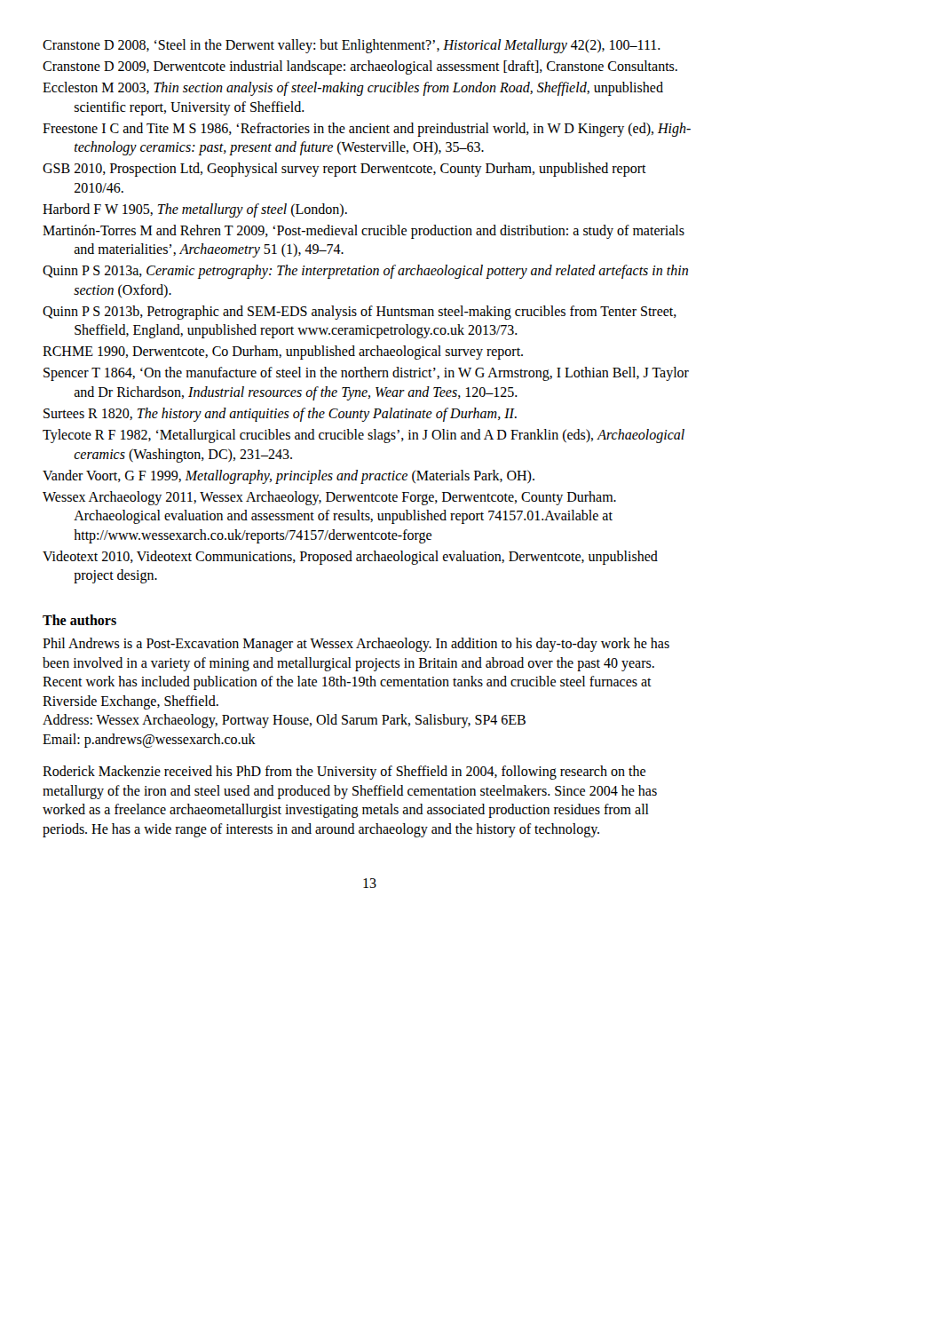Cranstone D 2008, ‘Steel in the Derwent valley: but Enlightenment?’, Historical Metallurgy 42(2), 100–111.
Cranstone D 2009, Derwentcote industrial landscape: archaeological assessment [draft], Cranstone Consultants.
Eccleston M 2003, Thin section analysis of steel-making crucibles from London Road, Sheffield, unpublished scientific report, University of Sheffield.
Freestone I C and Tite M S 1986, ‘Refractories in the ancient and preindustrial world, in W D Kingery (ed), High-technology ceramics: past, present and future (Westerville, OH), 35–63.
GSB 2010, Prospection Ltd, Geophysical survey report Derwentcote, County Durham, unpublished report 2010/46.
Harbord F W 1905, The metallurgy of steel (London).
Martinón-Torres M and Rehren T 2009, ‘Post-medieval crucible production and distribution: a study of materials and materialities’, Archaeometry 51 (1), 49–74.
Quinn P S 2013a, Ceramic petrography: The interpretation of archaeological pottery and related artefacts in thin section (Oxford).
Quinn P S 2013b, Petrographic and SEM-EDS analysis of Huntsman steel-making crucibles from Tenter Street, Sheffield, England, unpublished report www.ceramicpetrology.co.uk 2013/73.
RCHME 1990, Derwentcote, Co Durham, unpublished archaeological survey report.
Spencer T 1864, ‘On the manufacture of steel in the northern district’, in W G Armstrong, I Lothian Bell, J Taylor and Dr Richardson, Industrial resources of the Tyne, Wear and Tees, 120–125.
Surtees R 1820, The history and antiquities of the County Palatinate of Durham, II.
Tylecote R F 1982, ‘Metallurgical crucibles and crucible slags’, in J Olin and A D Franklin (eds), Archaeological ceramics (Washington, DC), 231–243.
Vander Voort, G F 1999, Metallography, principles and practice (Materials Park, OH).
Wessex Archaeology 2011, Wessex Archaeology, Derwentcote Forge, Derwentcote, County Durham. Archaeological evaluation and assessment of results, unpublished report 74157.01.Available at http://www.wessexarch.co.uk/reports/74157/derwentcote-forge
Videotext 2010, Videotext Communications, Proposed archaeological evaluation, Derwentcote, unpublished project design.
The authors
Phil Andrews is a Post-Excavation Manager at Wessex Archaeology. In addition to his day-to-day work he has been involved in a variety of mining and metallurgical projects in Britain and abroad over the past 40 years. Recent work has included publication of the late 18th-19th cementation tanks and crucible steel furnaces at Riverside Exchange, Sheffield.
Address: Wessex Archaeology, Portway House, Old Sarum Park, Salisbury, SP4 6EB
Email: p.andrews@wessexarch.co.uk
Roderick Mackenzie received his PhD from the University of Sheffield in 2004, following research on the metallurgy of the iron and steel used and produced by Sheffield cementation steelmakers. Since 2004 he has worked as a freelance archaeometallurgist investigating metals and associated production residues from all periods. He has a wide range of interests in and around archaeology and the history of technology.
13